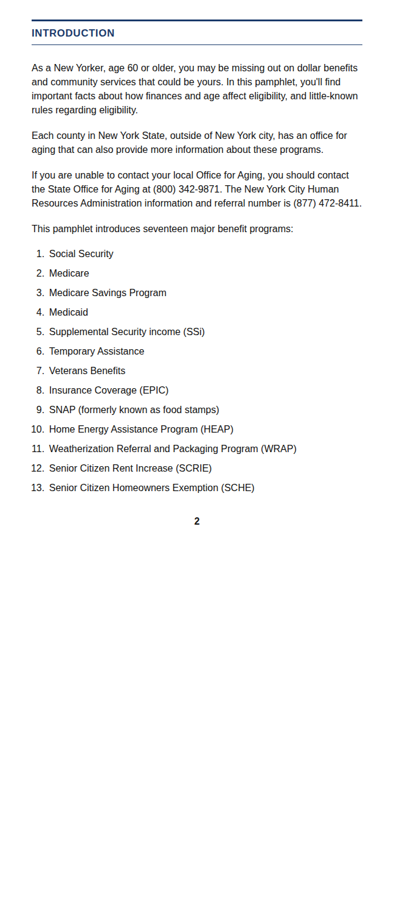Introduction
As a New Yorker, age 60 or older, you may be missing out on dollar benefits and community services that could be yours. In this pamphlet, you'll find important facts about how finances and age affect eligibility, and little-known rules regarding eligibility.
Each county in New York State, outside of New York city, has an office for aging that can also provide more information about these programs.
If you are unable to contact your local Office for Aging, you should contact the State Office for Aging at (800) 342-9871. The New York City Human Resources Administration information and referral number is (877) 472-8411.
This pamphlet introduces seventeen major benefit programs:
Social Security
Medicare
Medicare Savings Program
Medicaid
Supplemental Security income (SSi)
Temporary Assistance
Veterans Benefits
Insurance Coverage (EPIC)
SNAP (formerly known as food stamps)
Home Energy Assistance Program (HEAP)
Weatherization Referral and Packaging Program (WRAP)
Senior Citizen Rent Increase (SCRIE)
Senior Citizen Homeowners Exemption (SCHE)
2